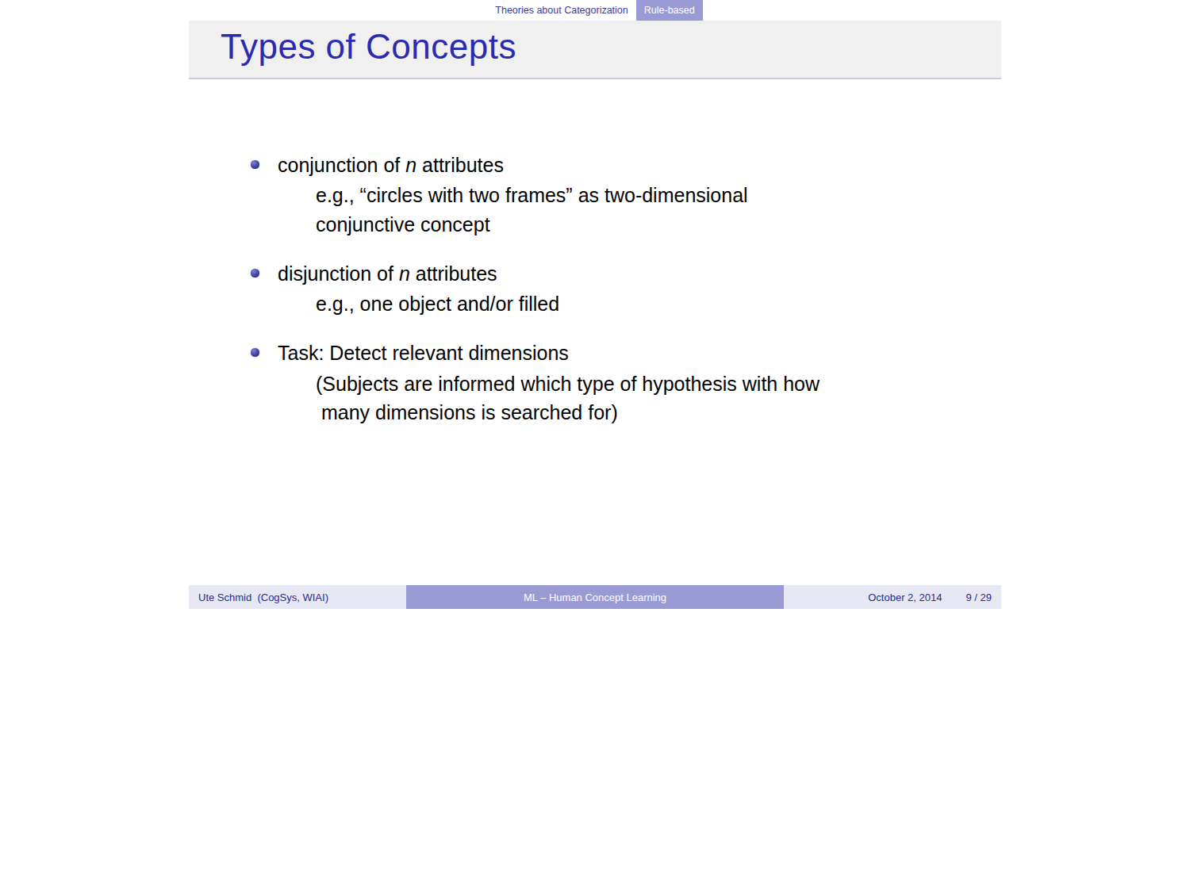Theories about Categorization
Rule-based
Types of Concepts
conjunction of n attributes
e.g., “circles with two frames” as two-dimensional
conjunctive concept
disjunction of n attributes
e.g., one object and/or filled
Task: Detect relevant dimensions
(Subjects are informed which type of hypothesis with how
many dimensions is searched for)
Ute Schmid (CogSys, WIAI)
ML – Human Concept Learning
October 2, 2014 9 / 29